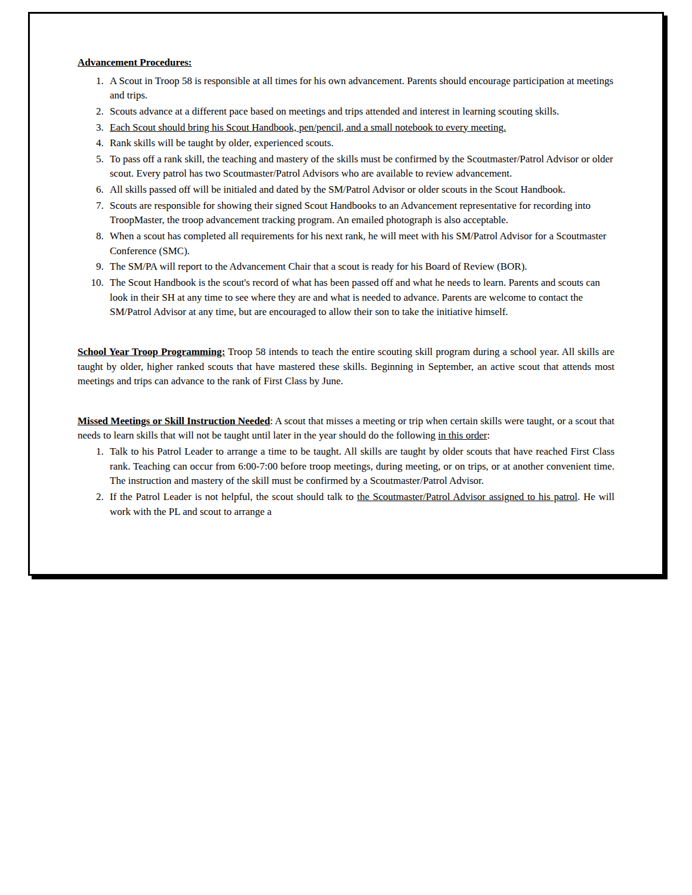Advancement Procedures:
A Scout in Troop 58 is responsible at all times for his own advancement. Parents should encourage participation at meetings and trips.
Scouts advance at a different pace based on meetings and trips attended and interest in learning scouting skills.
Each Scout should bring his Scout Handbook, pen/pencil, and a small notebook to every meeting.
Rank skills will be taught by older, experienced scouts.
To pass off a rank skill, the teaching and mastery of the skills must be confirmed by the Scoutmaster/Patrol Advisor or older scout. Every patrol has two Scoutmaster/Patrol Advisors who are available to review advancement.
All skills passed off will be initialed and dated by the SM/Patrol Advisor or older scouts in the Scout Handbook.
Scouts are responsible for showing their signed Scout Handbooks to an Advancement representative for recording into TroopMaster, the troop advancement tracking program. An emailed photograph is also acceptable.
When a scout has completed all requirements for his next rank, he will meet with his SM/Patrol Advisor for a Scoutmaster Conference (SMC).
The SM/PA will report to the Advancement Chair that a scout is ready for his Board of Review (BOR).
The Scout Handbook is the scout's record of what has been passed off and what he needs to learn. Parents and scouts can look in their SH at any time to see where they are and what is needed to advance. Parents are welcome to contact the SM/Patrol Advisor at any time, but are encouraged to allow their son to take the initiative himself.
School Year Troop Programming: Troop 58 intends to teach the entire scouting skill program during a school year. All skills are taught by older, higher ranked scouts that have mastered these skills. Beginning in September, an active scout that attends most meetings and trips can advance to the rank of First Class by June.
Missed Meetings or Skill Instruction Needed: A scout that misses a meeting or trip when certain skills were taught, or a scout that needs to learn skills that will not be taught until later in the year should do the following in this order:
Talk to his Patrol Leader to arrange a time to be taught. All skills are taught by older scouts that have reached First Class rank. Teaching can occur from 6:00-7:00 before troop meetings, during meeting, or on trips, or at another convenient time. The instruction and mastery of the skill must be confirmed by a Scoutmaster/Patrol Advisor.
If the Patrol Leader is not helpful, the scout should talk to the Scoutmaster/Patrol Advisor assigned to his patrol. He will work with the PL and scout to arrange a